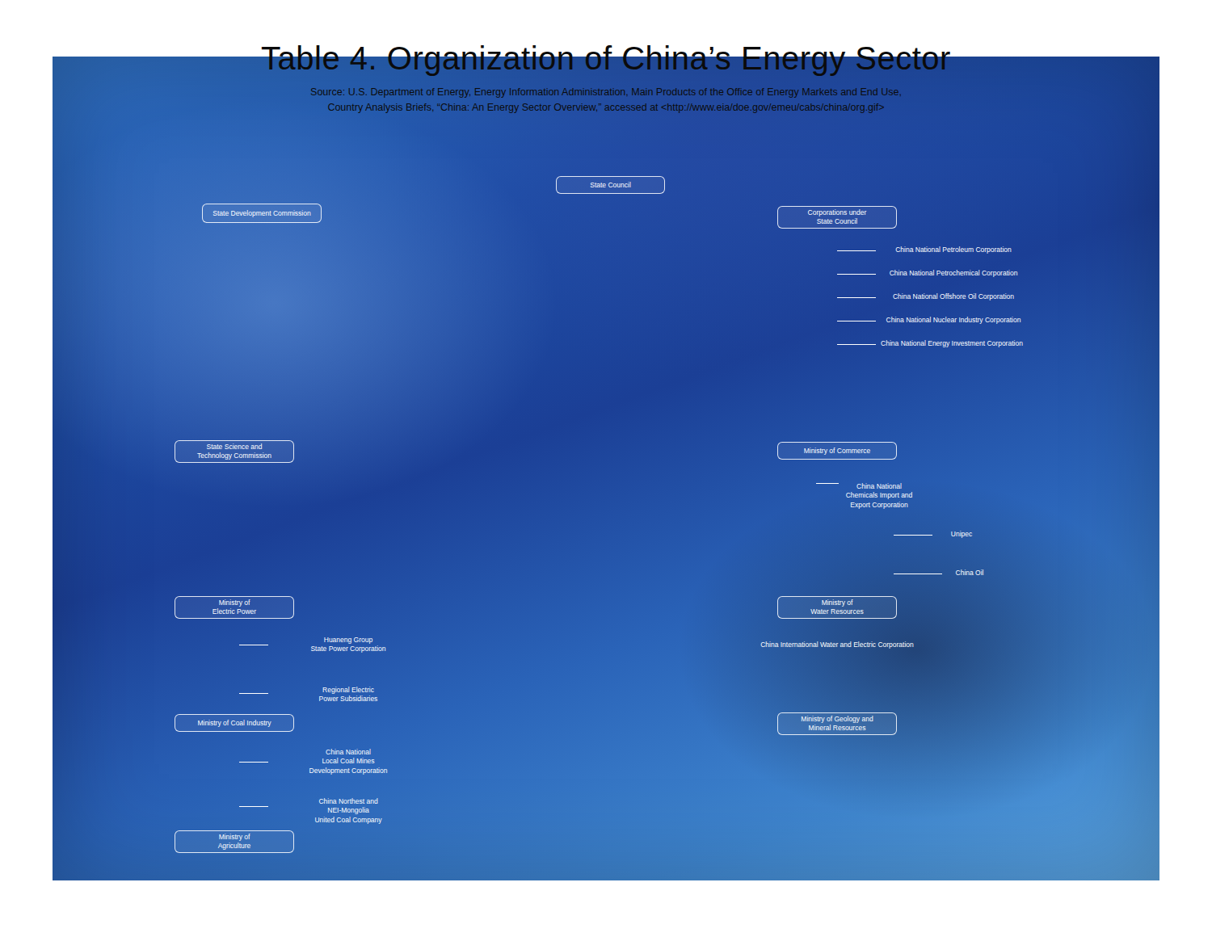Table 4. Organization of China’s Energy Sector
Source: U.S. Department of Energy, Energy Information Administration, Main Products of the Office of Energy Markets and End Use,
Country Analysis Briefs, “China: An Energy Sector Overview,” accessed at <http://www.eia/doe.gov/emeu/cabs/china/org.gif>
State Council
State Development Commission
Corporations under
State Council
China National Petroleum Corporation
China National Petrochemical Corporation
China National Offshore Oil Corporation
China National Nuclear Industry Corporation
China National Energy Investment Corporation
State Science and
Technology Commission
Ministry of Commerce
China National
Chemicals Import and
Export Corporation
Unipec
China Oil
Ministry of
Electric Power
Ministry of
Water Resources
Huaneng Group
State Power Corporation
Regional Electric
Power Subsidiaries
China International Water and Electric Corporation
Ministry of Coal Industry
Ministry of Geology and
Mineral Resources
China National
Local Coal Mines
Development Corporation
China Northest and
NEI-Mongolia
United Coal Company
Ministry of
Agriculture